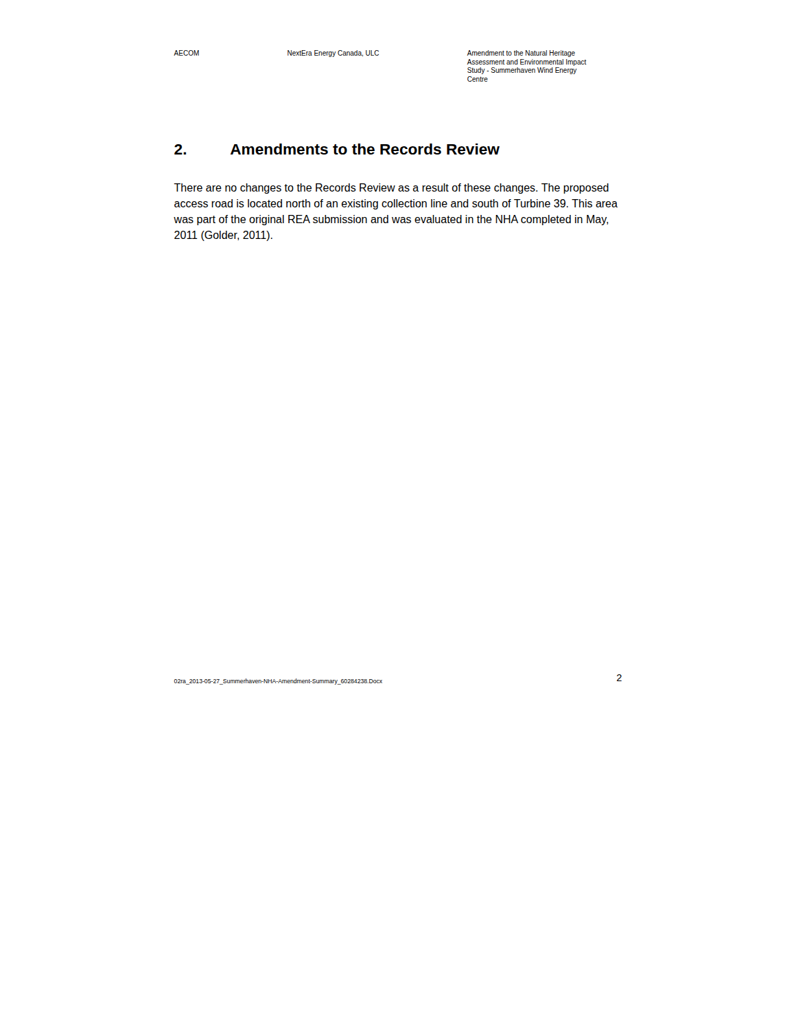AECOM
NextEra Energy Canada, ULC
Amendment to the Natural Heritage
Assessment and Environmental Impact
Study - Summerhaven Wind Energy
Centre
2. Amendments to the Records Review
There are no changes to the Records Review as a result of these changes. The proposed access road is located north of an existing collection line and south of Turbine 39. This area was part of the original REA submission and was evaluated in the NHA completed in May, 2011 (Golder, 2011).
02ra_2013-05-27_Summerhaven-NHA-Amendment-Summary_60284238.Docx
2